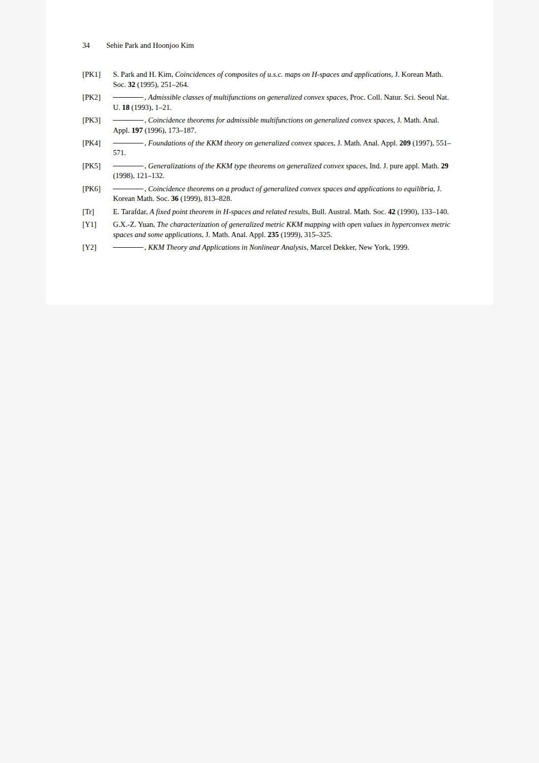34 Sehie Park and Hoonjoo Kim
[PK1]
S. Park and H. Kim, Coincidences of composites of u.s.c. maps on H-spaces and applications, J. Korean Math. Soc. 32 (1995), 251–264.
[PK2]
, Admissible classes of multifunctions on generalized convex spaces, Proc. Coll. Natur. Sci. Seoul Nat. U. 18 (1993), 1–21.
[PK3]
, Coincidence theorems for admissible multifunctions on generalized convex spaces, J. Math. Anal. Appl. 197 (1996), 173–187.
[PK4]
, Foundations of the KKM theory on generalized convex spaces, J. Math. Anal. Appl. 209 (1997), 551–571.
[PK5]
, Generalizations of the KKM type theorems on generalized convex spaces, Ind. J. pure appl. Math. 29 (1998), 121–132.
[PK6]
, Coincidence theorems on a product of generalized convex spaces and applications to equilibria, J. Korean Math. Soc. 36 (1999), 813–828.
[Tr]
E. Tarafdar, A fixed point theorem in H-spaces and related results, Bull. Austral. Math. Soc. 42 (1990), 133–140.
[Y1]
G.X.-Z. Yuan, The characterization of generalized metric KKM mapping with open values in hyperconvex metric spaces and some applications, J. Math. Anal. Appl. 235 (1999), 315–325.
[Y2]
, KKM Theory and Applications in Nonlinear Analysis, Marcel Dekker, New York, 1999.